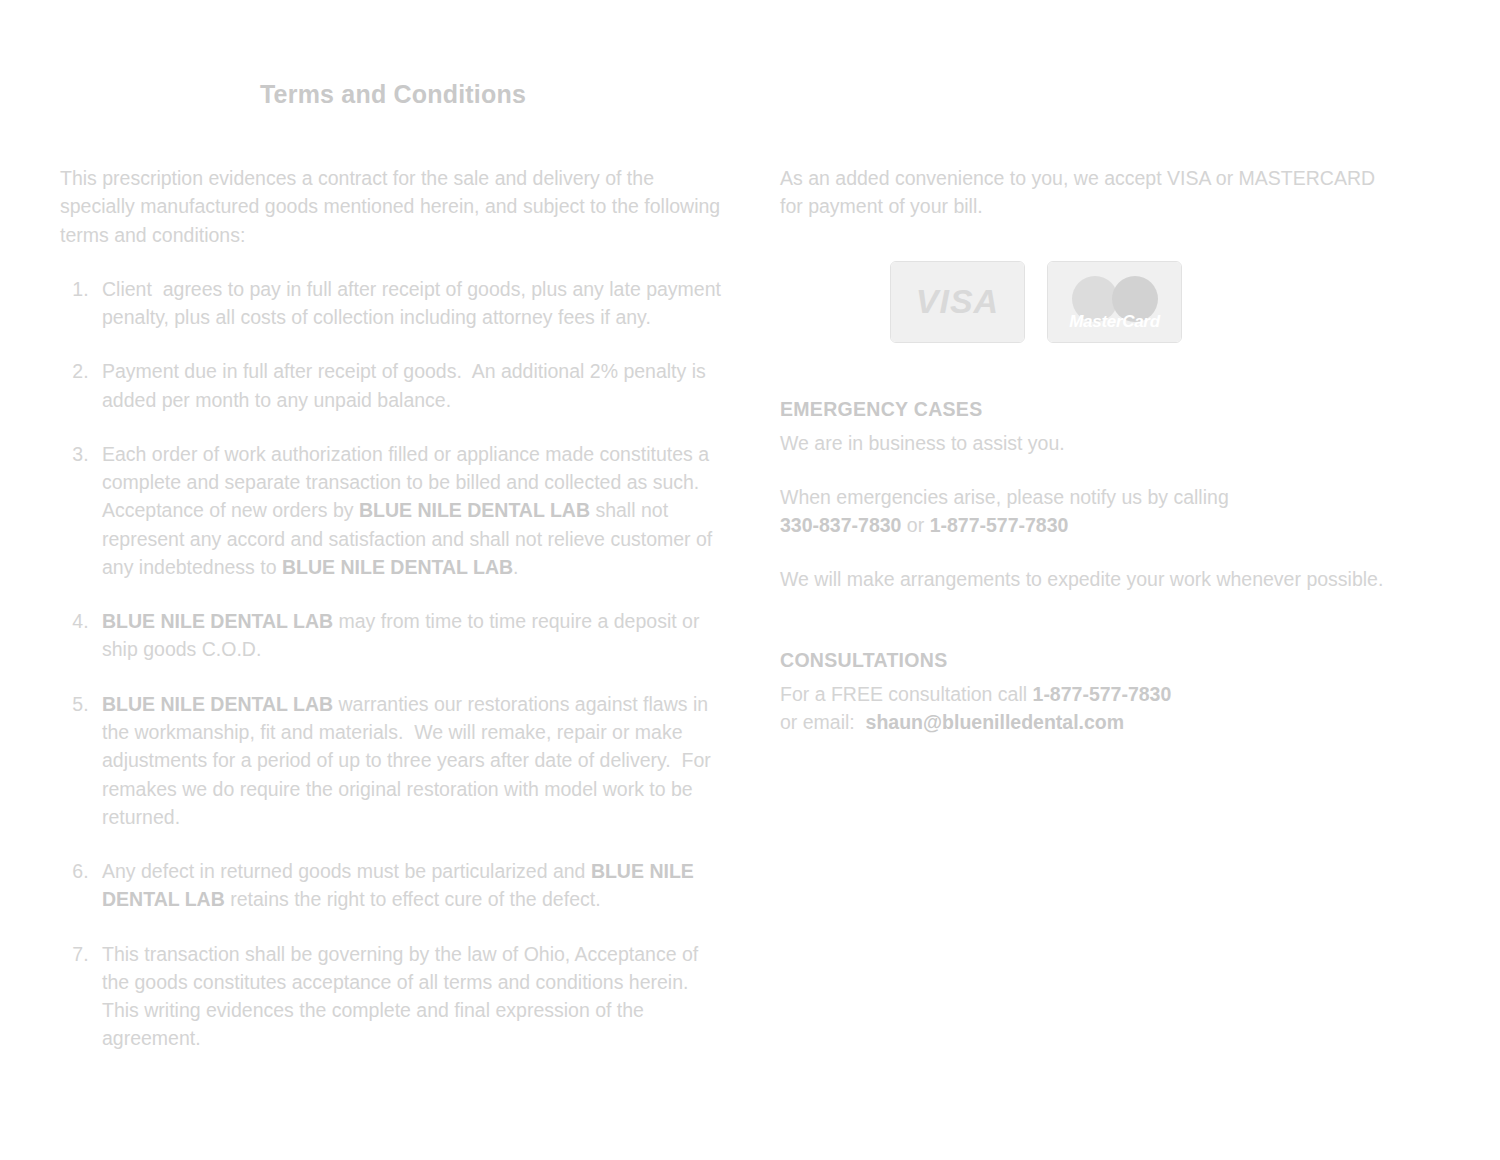Terms and Conditions
This prescription evidences a contract for the sale and delivery of the specially manufactured goods mentioned herein, and subject to the following terms and conditions:
Client agrees to pay in full after receipt of goods, plus any late payment penalty, plus all costs of collection including attorney fees if any.
Payment due in full after receipt of goods. An additional 2% penalty is added per month to any unpaid balance.
Each order of work authorization filled or appliance made constitutes a complete and separate transaction to be billed and collected as such. Acceptance of new orders by BLUE NILE DENTAL LAB shall not represent any accord and satisfaction and shall not relieve customer of any indebtedness to BLUE NILE DENTAL LAB.
BLUE NILE DENTAL LAB may from time to time require a deposit or ship goods C.O.D.
BLUE NILE DENTAL LAB warranties our restorations against flaws in the workmanship, fit and materials. We will remake, repair or make adjustments for a period of up to three years after date of delivery. For remakes we do require the original restoration with model work to be returned.
Any defect in returned goods must be particularized and BLUE NILE DENTAL LAB retains the right to effect cure of the defect.
This transaction shall be governing by the law of Ohio, Acceptance of the goods constitutes acceptance of all terms and conditions herein. This writing evidences the complete and final expression of the agreement.
As an added convenience to you, we accept VISA or MASTERCARD for payment of your bill.
VISA
MasterCard
EMERGENCY CASES
We are in business to assist you.
When emergencies arise, please notify us by calling
330-837-7830 or 1-877-577-7830
We will make arrangements to expedite your work whenever possible.
CONSULTATIONS
For a FREE consultation call 1-877-577-7830
or email: shaun@bluenilledental.com